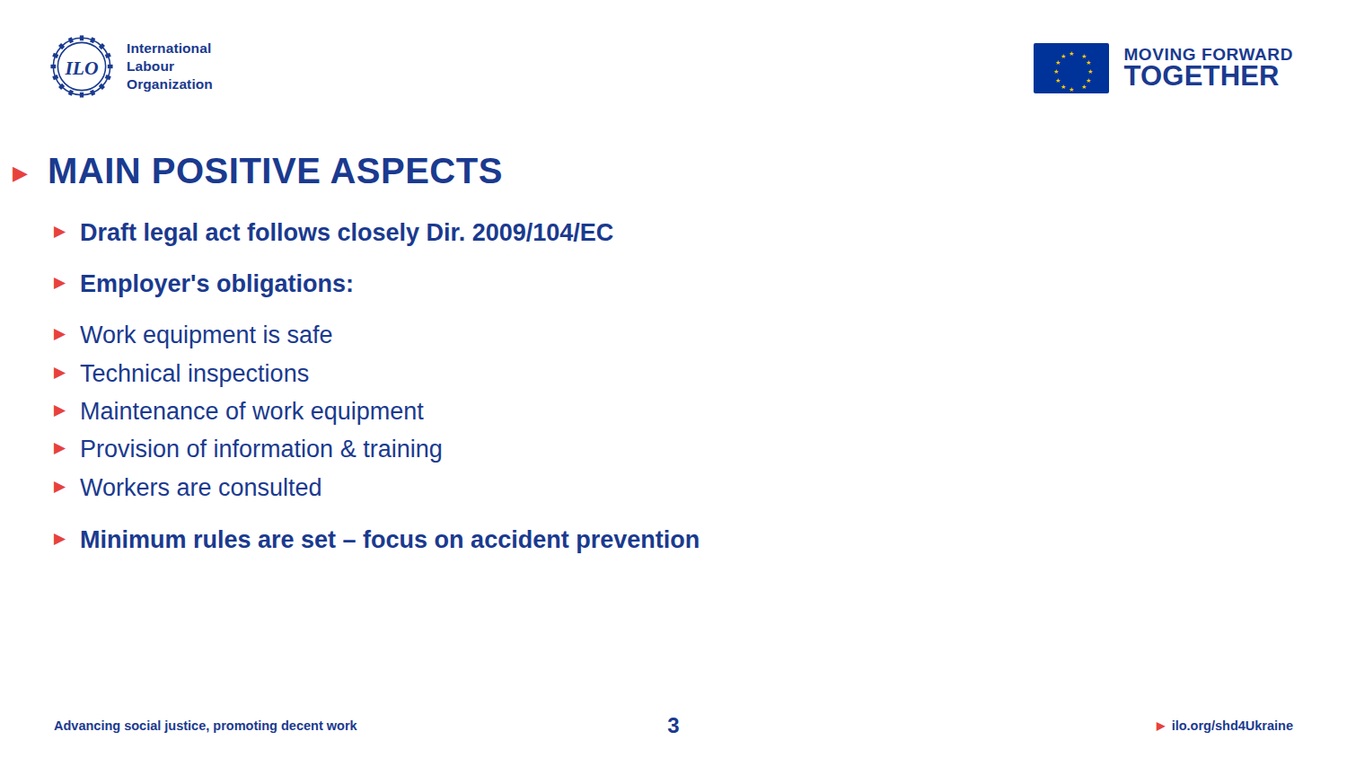ILO
International
Labour
Organization
★ ★ ★ ★ ★ ★ ★ ★ ★ ★ ★ ★
MOVING FORWARD
TOGETHER
▶
MAIN POSITIVE ASPECTS
▶ Draft legal act follows closely Dir. 2009/104/EC
▶ Employer's obligations:
▶ Work equipment is safe
▶ Technical inspections
▶ Maintenance of work equipment
▶ Provision of information & training
▶ Workers are consulted
▶ Minimum rules are set – focus on accident prevention
Advancing social justice, promoting decent work
3
▶ ilo.org/shd4Ukraine